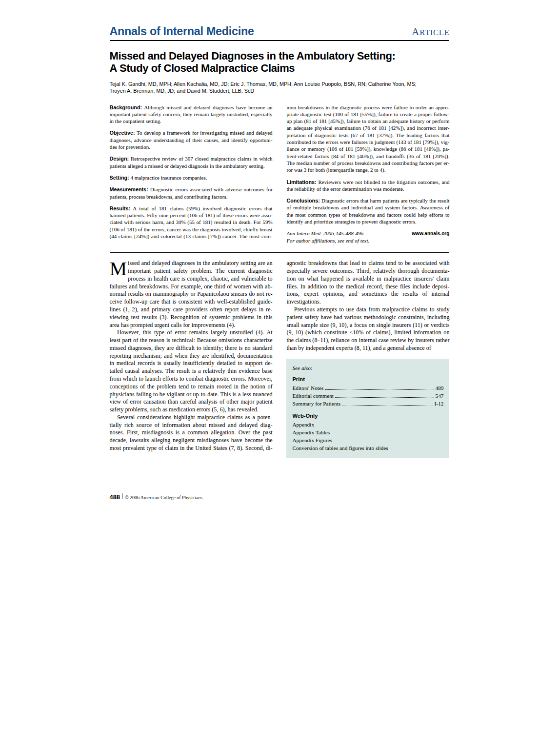Annals of Internal Medicine
ARTICLE
Missed and Delayed Diagnoses in the Ambulatory Setting:
A Study of Closed Malpractice Claims
Tejal K. Gandhi, MD, MPH; Allen Kachalia, MD, JD; Eric J. Thomas, MD, MPH; Ann Louise Puopolo, BSN, RN; Catherine Yoon, MS;
Troyen A. Brennan, MD, JD; and David M. Studdert, LLB, ScD
Background: Although missed and delayed diagnoses have become an important patient safety concern, they remain largely unstudied, especially in the outpatient setting.
Objective: To develop a framework for investigating missed and delayed diagnoses, advance understanding of their causes, and identify opportunities for prevention.
Design: Retrospective review of 307 closed malpractice claims in which patients alleged a missed or delayed diagnosis in the ambulatory setting.
Setting: 4 malpractice insurance companies.
Measurements: Diagnostic errors associated with adverse outcomes for patients, process breakdowns, and contributing factors.
Results: A total of 181 claims (59%) involved diagnostic errors that harmed patients. Fifty-nine percent (106 of 181) of these errors were associated with serious harm, and 30% (55 of 181) resulted in death. For 59% (106 of 181) of the errors, cancer was the diagnosis involved, chiefly breast (44 claims [24%]) and colorectal (13 claims [7%]) cancer. The most common breakdowns in the diagnostic process were failure to order an appropriate diagnostic test (100 of 181 [55%]), failure to create a proper follow-up plan (81 of 181 [45%]), failure to obtain an adequate history or perform an adequate physical examination (76 of 181 [42%]), and incorrect interpretation of diagnostic tests (67 of 181 [37%]). The leading factors that contributed to the errors were failures in judgment (143 of 181 [79%]), vigilance or memory (106 of 181 [59%]), knowledge (86 of 181 [48%]), patient-related factors (84 of 181 [46%]), and handoffs (36 of 181 [20%]). The median number of process breakdowns and contributing factors per error was 3 for both (interquartile range, 2 to 4).
Limitations: Reviewers were not blinded to the litigation outcomes, and the reliability of the error determination was moderate.
Conclusions: Diagnostic errors that harm patients are typically the result of multiple breakdowns and individual and system factors. Awareness of the most common types of breakdowns and factors could help efforts to identify and prioritize strategies to prevent diagnostic errors.
Ann Intern Med. 2006;145:488-496. www.annals.org For author affiliations, see end of text.
Missed and delayed diagnoses in the ambulatory setting are an important patient safety problem. The current diagnostic process in health care is complex, chaotic, and vulnerable to failures and breakdowns. For example, one third of women with abnormal results on mammography or Papanicolaou smears do not receive follow-up care that is consistent with well-established guidelines (1, 2), and primary care providers often report delays in reviewing test results (3). Recognition of systemic problems in this area has prompted urgent calls for improvements (4).
However, this type of error remains largely unstudied (4). At least part of the reason is technical: Because omissions characterize missed diagnoses, they are difficult to identify; there is no standard reporting mechanism; and when they are identified, documentation in medical records is usually insufficiently detailed to support detailed causal analyses. The result is a relatively thin evidence base from which to launch efforts to combat diagnostic errors. Moreover, conceptions of the problem tend to remain rooted in the notion of physicians failing to be vigilant or up-to-date. This is a less nuanced view of error causation than careful analysis of other major patient safety problems, such as medication errors (5, 6), has revealed.
Several considerations highlight malpractice claims as a potentially rich source of information about missed and delayed diagnoses. First, misdiagnosis is a common allegation. Over the past decade, lawsuits alleging negligent misdiagnoses have become the most prevalent type of claim in the United States (7, 8). Second, diagnostic breakdowns that lead to claims tend to be associated with especially severe outcomes. Third, relatively thorough documentation on what happened is available in malpractice insurers' claim files. In addition to the medical record, these files include depositions, expert opinions, and sometimes the results of internal investigations.
Previous attempts to use data from malpractice claims to study patient safety have had various methodologic constraints, including small sample size (9, 10), a focus on single insurers (11) or verdicts (9, 10) (which constitute <10% of claims), limited information on the claims (8–11), reliance on internal case review by insurers rather than by independent experts (8, 11), and a general absence of
See also:
Print
Editors' Notes 489
Editorial comment 547
Summary for Patients I-12
Web-Only
Appendix
Appendix Tables
Appendix Figures
Conversion of tables and figures into slides
488 © 2006 American College of Physicians